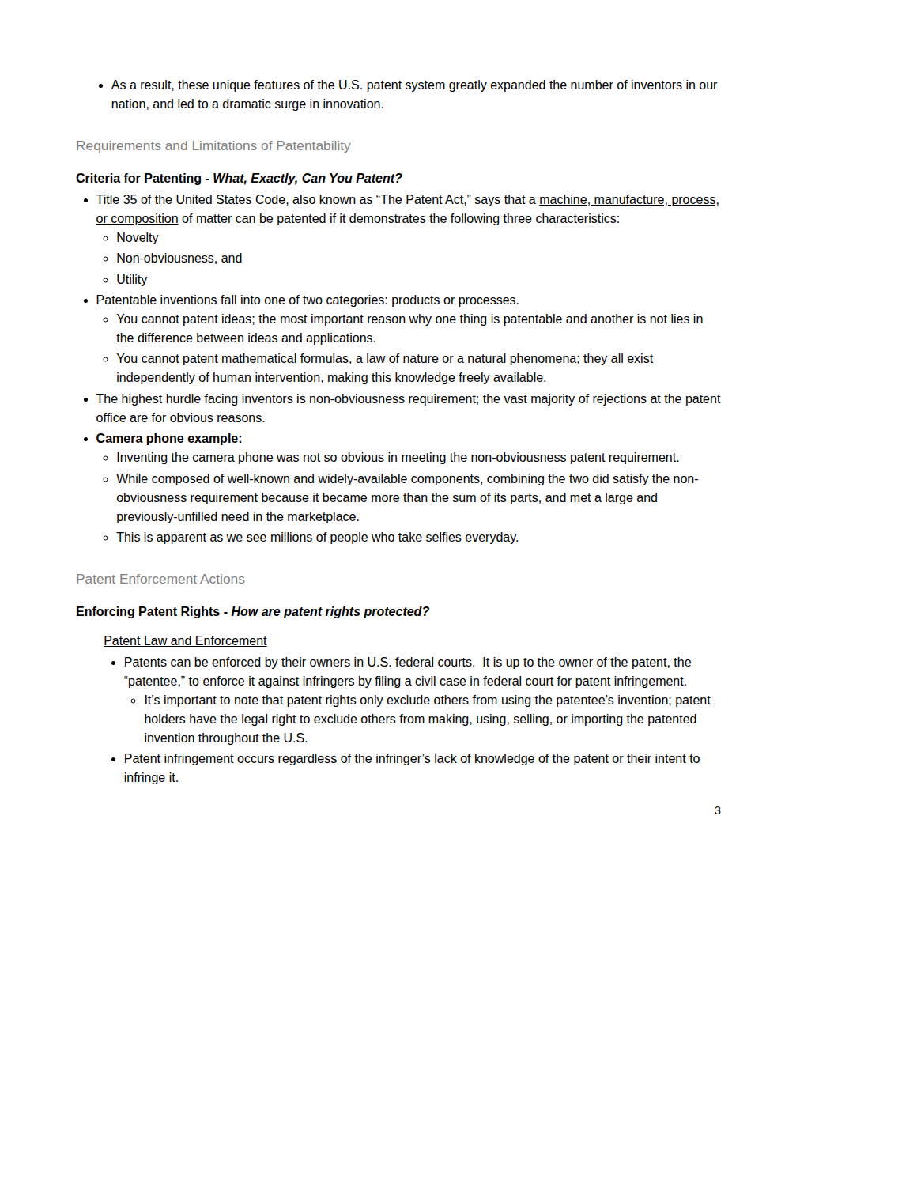As a result, these unique features of the U.S. patent system greatly expanded the number of inventors in our nation, and led to a dramatic surge in innovation.
Requirements and Limitations of Patentability
Criteria for Patenting - What, Exactly, Can You Patent?
Title 35 of the United States Code, also known as “The Patent Act,” says that a machine, manufacture, process, or composition of matter can be patented if it demonstrates the following three characteristics:
Novelty
Non-obviousness, and
Utility
Patentable inventions fall into one of two categories: products or processes.
You cannot patent ideas; the most important reason why one thing is patentable and another is not lies in the difference between ideas and applications.
You cannot patent mathematical formulas, a law of nature or a natural phenomena; they all exist independently of human intervention, making this knowledge freely available.
The highest hurdle facing inventors is non-obviousness requirement; the vast majority of rejections at the patent office are for obvious reasons.
Camera phone example:
Inventing the camera phone was not so obvious in meeting the non-obviousness patent requirement.
While composed of well-known and widely-available components, combining the two did satisfy the non-obviousness requirement because it became more than the sum of its parts, and met a large and previously-unfilled need in the marketplace.
This is apparent as we see millions of people who take selfies everyday.
Patent Enforcement Actions
Enforcing Patent Rights - How are patent rights protected?
Patent Law and Enforcement
Patents can be enforced by their owners in U.S. federal courts. It is up to the owner of the patent, the “patentee,” to enforce it against infringers by filing a civil case in federal court for patent infringement.
It’s important to note that patent rights only exclude others from using the patentee’s invention; patent holders have the legal right to exclude others from making, using, selling, or importing the patented invention throughout the U.S.
Patent infringement occurs regardless of the infringer’s lack of knowledge of the patent or their intent to infringe it.
3